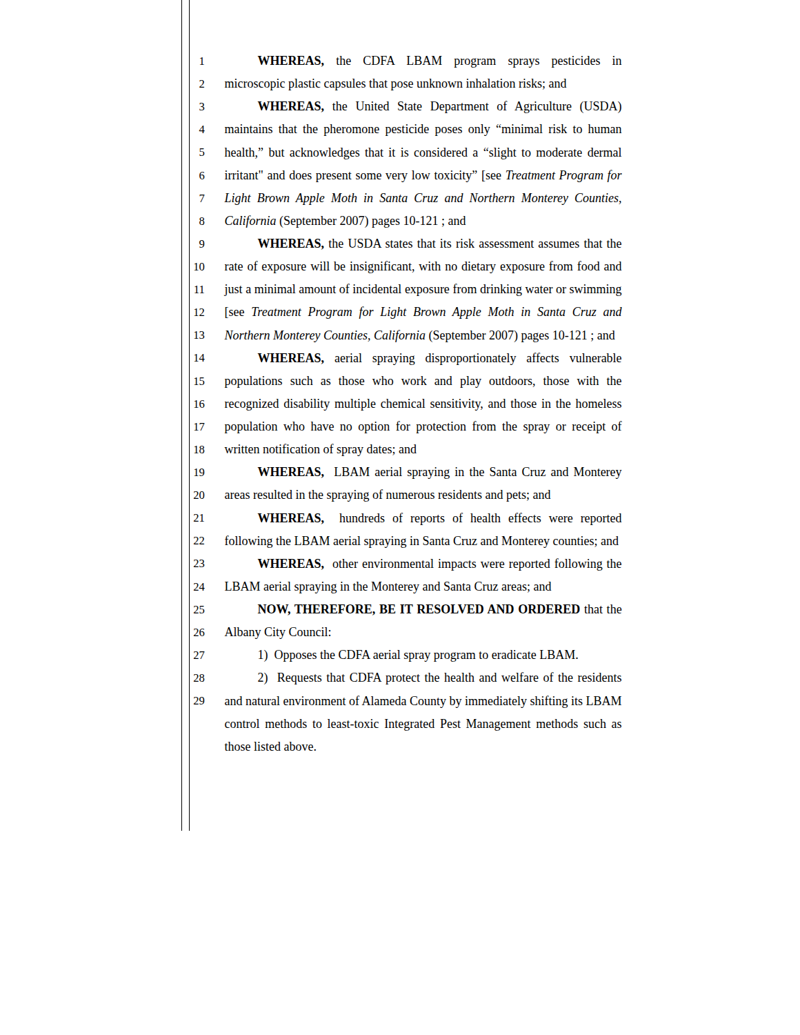1
2
3
4
5
6
7
8
9
10
11
12
13
14
15
16
17
18
19
20
21
22
23
24
25
26
27
28
29
WHEREAS, the CDFA LBAM program sprays pesticides in microscopic plastic capsules that pose unknown inhalation risks; and
WHEREAS, the United State Department of Agriculture (USDA) maintains that the pheromone pesticide poses only “minimal risk to human health,” but acknowledges that it is considered a “slight to moderate dermal irritant" and does present some very low toxicity” [see Treatment Program for Light Brown Apple Moth in Santa Cruz and Northern Monterey Counties, California (September 2007) pages 10-121 ; and
WHEREAS, the USDA states that its risk assessment assumes that the rate of exposure will be insignificant, with no dietary exposure from food and just a minimal amount of incidental exposure from drinking water or swimming [see Treatment Program for Light Brown Apple Moth in Santa Cruz and Northern Monterey Counties, California (September 2007) pages 10-121 ; and
WHEREAS, aerial spraying disproportionately affects vulnerable populations such as those who work and play outdoors, those with the recognized disability multiple chemical sensitivity, and those in the homeless population who have no option for protection from the spray or receipt of written notification of spray dates; and
WHEREAS, LBAM aerial spraying in the Santa Cruz and Monterey areas resulted in the spraying of numerous residents and pets; and
WHEREAS, hundreds of reports of health effects were reported following the LBAM aerial spraying in Santa Cruz and Monterey counties; and
WHEREAS, other environmental impacts were reported following the LBAM aerial spraying in the Monterey and Santa Cruz areas; and
NOW, THEREFORE, BE IT RESOLVED AND ORDERED that the Albany City Council:
1) Opposes the CDFA aerial spray program to eradicate LBAM.
2) Requests that CDFA protect the health and welfare of the residents and natural environment of Alameda County by immediately shifting its LBAM control methods to least-toxic Integrated Pest Management methods such as those listed above.